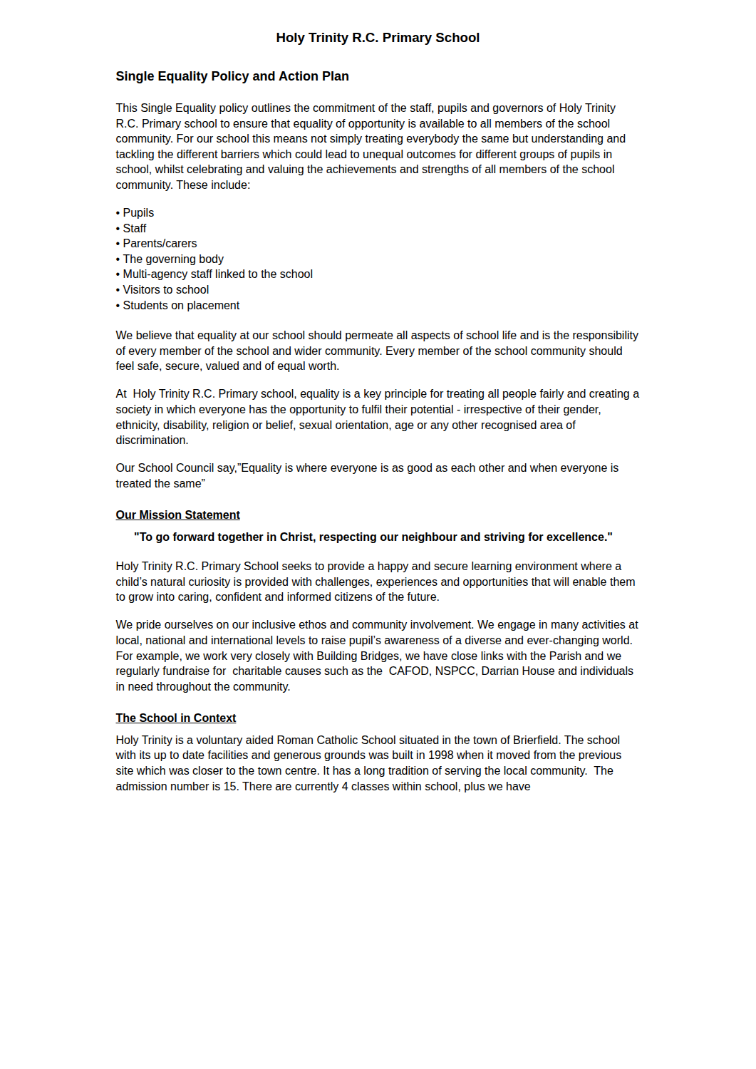Holy Trinity R.C. Primary School
Single Equality Policy and Action Plan
This Single Equality policy outlines the commitment of the staff, pupils and governors of Holy Trinity R.C. Primary school to ensure that equality of opportunity is available to all members of the school community. For our school this means not simply treating everybody the same but understanding and tackling the different barriers which could lead to unequal outcomes for different groups of pupils in school, whilst celebrating and valuing the achievements and strengths of all members of the school community. These include:
Pupils
Staff
Parents/carers
The governing body
Multi-agency staff linked to the school
Visitors to school
Students on placement
We believe that equality at our school should permeate all aspects of school life and is the responsibility of every member of the school and wider community. Every member of the school community should feel safe, secure, valued and of equal worth.
At Holy Trinity R.C. Primary school, equality is a key principle for treating all people fairly and creating a society in which everyone has the opportunity to fulfil their potential - irrespective of their gender, ethnicity, disability, religion or belief, sexual orientation, age or any other recognised area of discrimination.
Our School Council say,”Equality is where everyone is as good as each other and when everyone is treated the same”
Our Mission Statement
"To go forward together in Christ, respecting our neighbour and striving for excellence."
Holy Trinity R.C. Primary School seeks to provide a happy and secure learning environment where a child’s natural curiosity is provided with challenges, experiences and opportunities that will enable them to grow into caring, confident and informed citizens of the future.
We pride ourselves on our inclusive ethos and community involvement. We engage in many activities at local, national and international levels to raise pupil’s awareness of a diverse and ever-changing world. For example, we work very closely with Building Bridges, we have close links with the Parish and we regularly fundraise for charitable causes such as the CAFOD, NSPCC, Darrian House and individuals in need throughout the community.
The School in Context
Holy Trinity is a voluntary aided Roman Catholic School situated in the town of Brierfield. The school with its up to date facilities and generous grounds was built in 1998 when it moved from the previous site which was closer to the town centre. It has a long tradition of serving the local community. The admission number is 15. There are currently 4 classes within school, plus we have